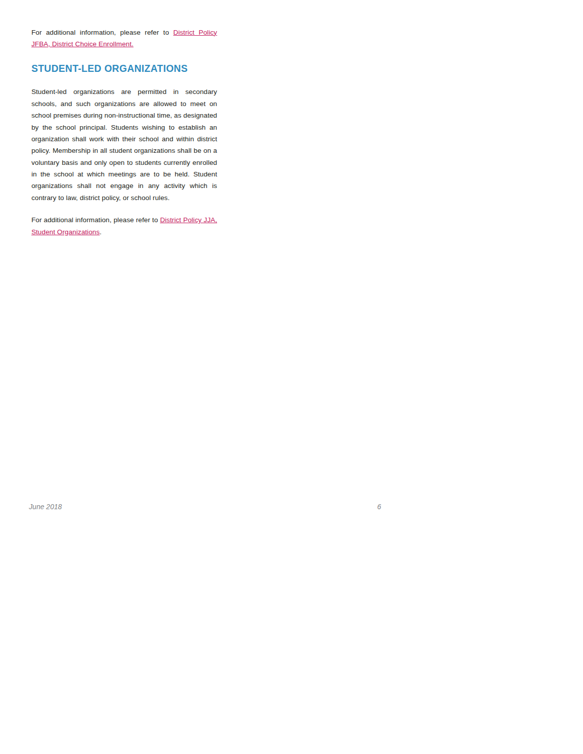For additional information, please refer to District Policy JFBA, District Choice Enrollment.
Student-Led Organizations
Student-led organizations are permitted in secondary schools, and such organizations are allowed to meet on school premises during non-instructional time, as designated by the school principal. Students wishing to establish an organization shall work with their school and within district policy. Membership in all student organizations shall be on a voluntary basis and only open to students currently enrolled in the school at which meetings are to be held. Student organizations shall not engage in any activity which is contrary to law, district policy, or school rules.
For additional information, please refer to District Policy JJA, Student Organizations.
June 2018 6